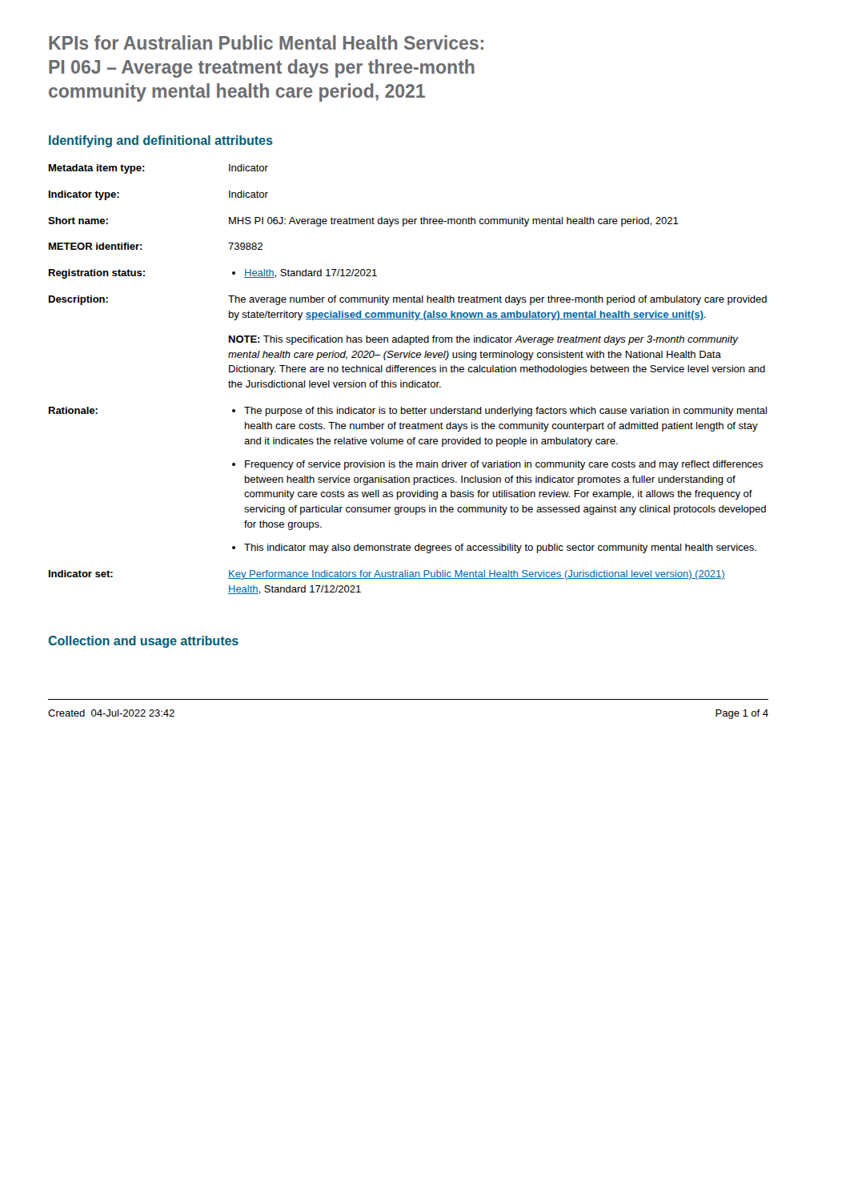KPIs for Australian Public Mental Health Services:
PI 06J – Average treatment days per three-month
community mental health care period, 2021
Identifying and definitional attributes
| Metadata item type: | Indicator |
| Indicator type: | Indicator |
| Short name: | MHS PI 06J: Average treatment days per three-month community mental health care period, 2021 |
| METEOR identifier: | 739882 |
| Registration status: | Health , Standard 17/12/2021 |
| Description: | The average number of community mental health treatment days per three-month period of ambulatory care provided by state/territory specialised community (also known as ambulatory) mental health service unit(s) . NOTE: This specification has been adapted from the indicator Average treatment days per 3-month community mental health care period, 2020– (Service level) using terminology consistent with the National Health Data Dictionary. There are no technical differences in the calculation methodologies between the Service level version and the Jurisdictional level version of this indicator. |
| Rationale: | The purpose of this indicator is to better understand underlying factors which cause variation in community mental health care costs. The number of treatment days is the community counterpart of admitted patient length of stay and it indicates the relative volume of care provided to people in ambulatory care. Frequency of service provision is the main driver of variation in community care costs and may reflect differences between health service organisation practices. Inclusion of this indicator promotes a fuller understanding of community care costs as well as providing a basis for utilisation review. For example, it allows the frequency of servicing of particular consumer groups in the community to be assessed against any clinical protocols developed for those groups. This indicator may also demonstrate degrees of accessibility to public sector community mental health services. |
| Indicator set: | Key Performance Indicators for Australian Public Mental Health Services (Jurisdictional level version) (2021) Health , Standard 17/12/2021 |
Collection and usage attributes
Created 04-Jul-2022 23:42 Page 1 of 4